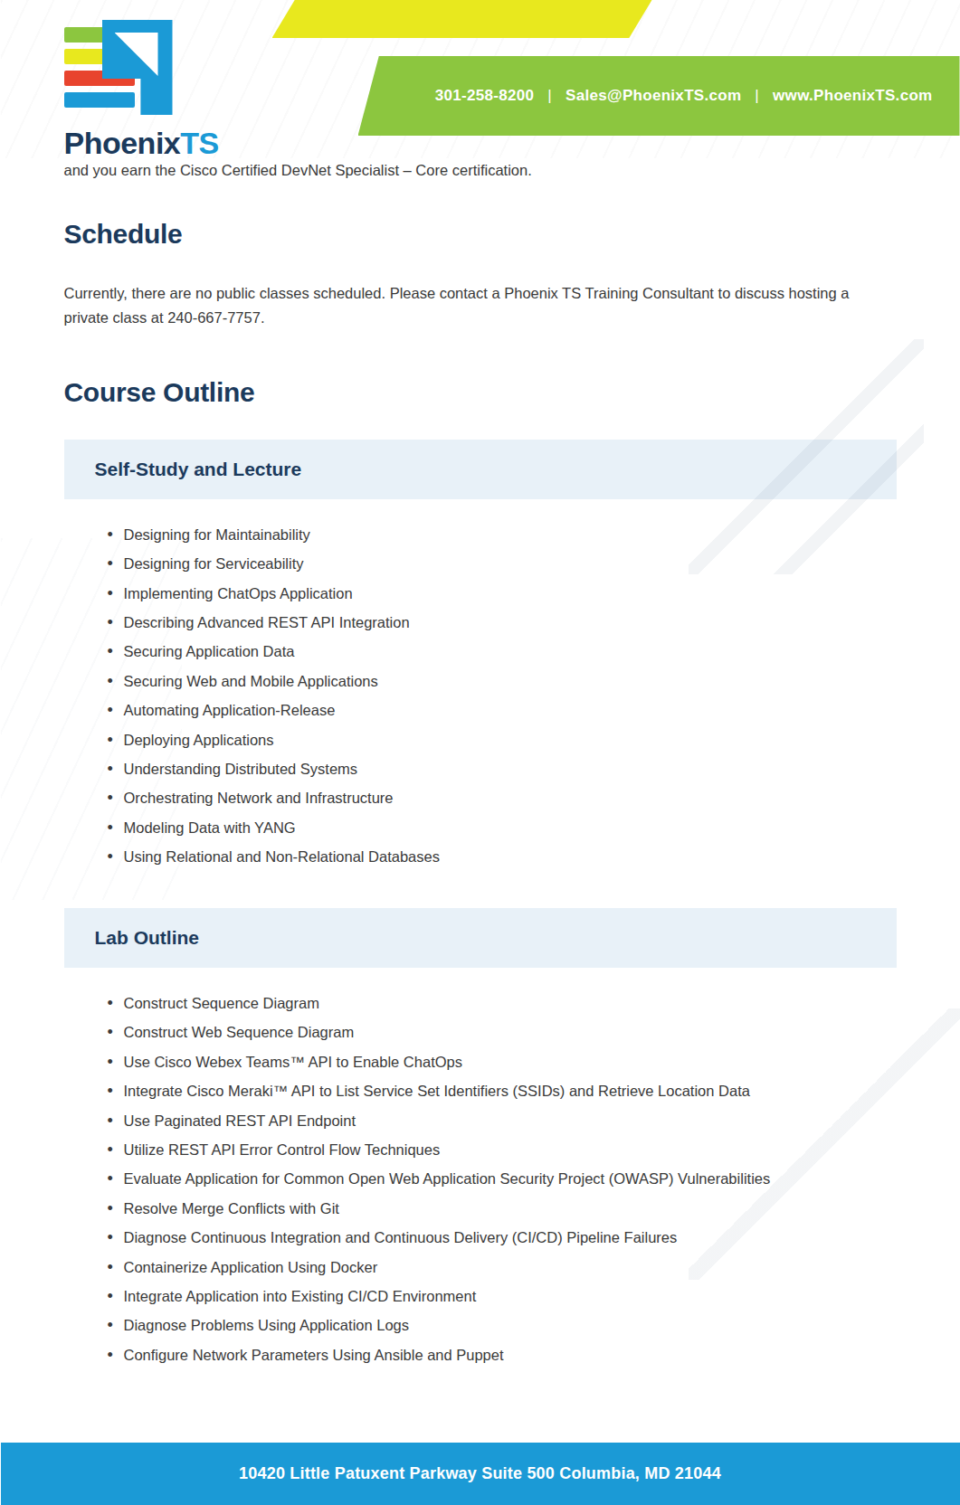301-258-8200 | Sales@PhoenixTS.com | www.PhoenixTS.com
PhoenixTS
and you earn the Cisco Certified DevNet Specialist – Core certification.
Schedule
Currently, there are no public classes scheduled. Please contact a Phoenix TS Training Consultant to discuss hosting a private class at 240-667-7757.
Course Outline
Self-Study and Lecture
Designing for Maintainability
Designing for Serviceability
Implementing ChatOps Application
Describing Advanced REST API Integration
Securing Application Data
Securing Web and Mobile Applications
Automating Application-Release
Deploying Applications
Understanding Distributed Systems
Orchestrating Network and Infrastructure
Modeling Data with YANG
Using Relational and Non-Relational Databases
Lab Outline
Construct Sequence Diagram
Construct Web Sequence Diagram
Use Cisco Webex Teams™ API to Enable ChatOps
Integrate Cisco Meraki™ API to List Service Set Identifiers (SSIDs) and Retrieve Location Data
Use Paginated REST API Endpoint
Utilize REST API Error Control Flow Techniques
Evaluate Application for Common Open Web Application Security Project (OWASP) Vulnerabilities
Resolve Merge Conflicts with Git
Diagnose Continuous Integration and Continuous Delivery (CI/CD) Pipeline Failures
Containerize Application Using Docker
Integrate Application into Existing CI/CD Environment
Diagnose Problems Using Application Logs
Configure Network Parameters Using Ansible and Puppet
10420 Little Patuxent Parkway Suite 500 Columbia, MD 21044